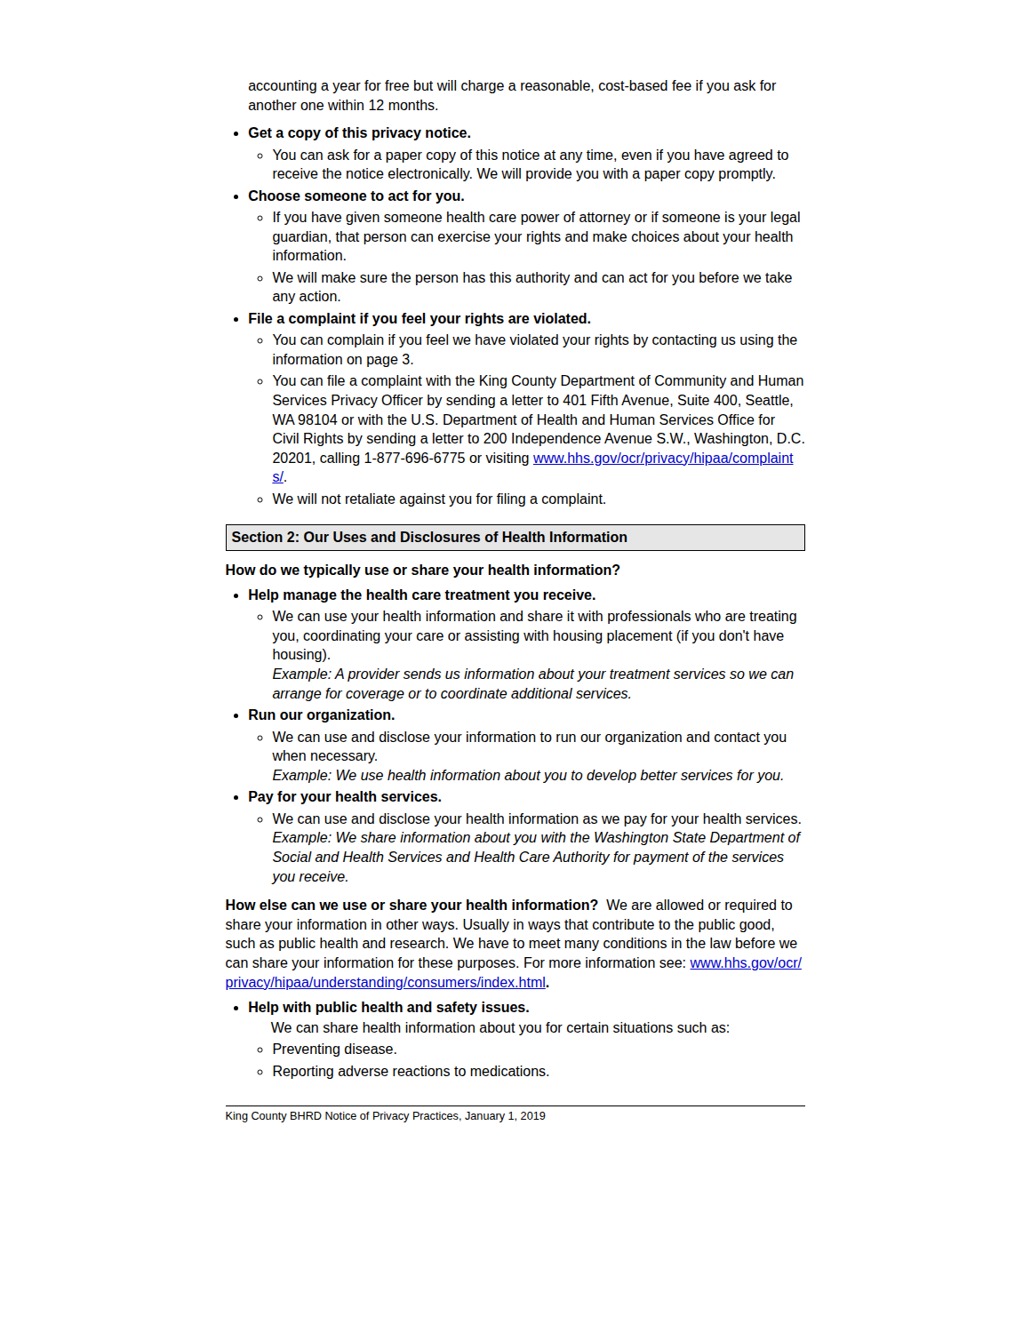accounting a year for free but will charge a reasonable, cost-based fee if you ask for another one within 12 months.
Get a copy of this privacy notice.
You can ask for a paper copy of this notice at any time, even if you have agreed to receive the notice electronically. We will provide you with a paper copy promptly.
Choose someone to act for you.
If you have given someone health care power of attorney or if someone is your legal guardian, that person can exercise your rights and make choices about your health information.
We will make sure the person has this authority and can act for you before we take any action.
File a complaint if you feel your rights are violated.
You can complain if you feel we have violated your rights by contacting us using the information on page 3.
You can file a complaint with the King County Department of Community and Human Services Privacy Officer by sending a letter to 401 Fifth Avenue, Suite 400, Seattle, WA 98104 or with the U.S. Department of Health and Human Services Office for Civil Rights by sending a letter to 200 Independence Avenue S.W., Washington, D.C. 20201, calling 1-877-696-6775 or visiting www.hhs.gov/ocr/privacy/hipaa/complaints/.
We will not retaliate against you for filing a complaint.
Section 2: Our Uses and Disclosures of Health Information
How do we typically use or share your health information?
Help manage the health care treatment you receive.
We can use your health information and share it with professionals who are treating you, coordinating your care or assisting with housing placement (if you don't have housing).
Example: A provider sends us information about your treatment services so we can arrange for coverage or to coordinate additional services.
Run our organization.
We can use and disclose your information to run our organization and contact you when necessary.
Example: We use health information about you to develop better services for you.
Pay for your health services.
We can use and disclose your health information as we pay for your health services.
Example: We share information about you with the Washington State Department of Social and Health Services and Health Care Authority for payment of the services you receive.
How else can we use or share your health information? We are allowed or required to share your information in other ways. Usually in ways that contribute to the public good, such as public health and research. We have to meet many conditions in the law before we can share your information for these purposes. For more information see: www.hhs.gov/ocr/privacy/hipaa/understanding/consumers/index.html.
Help with public health and safety issues.
We can share health information about you for certain situations such as:
Preventing disease.
Reporting adverse reactions to medications.
King County BHRD Notice of Privacy Practices, January 1, 2019